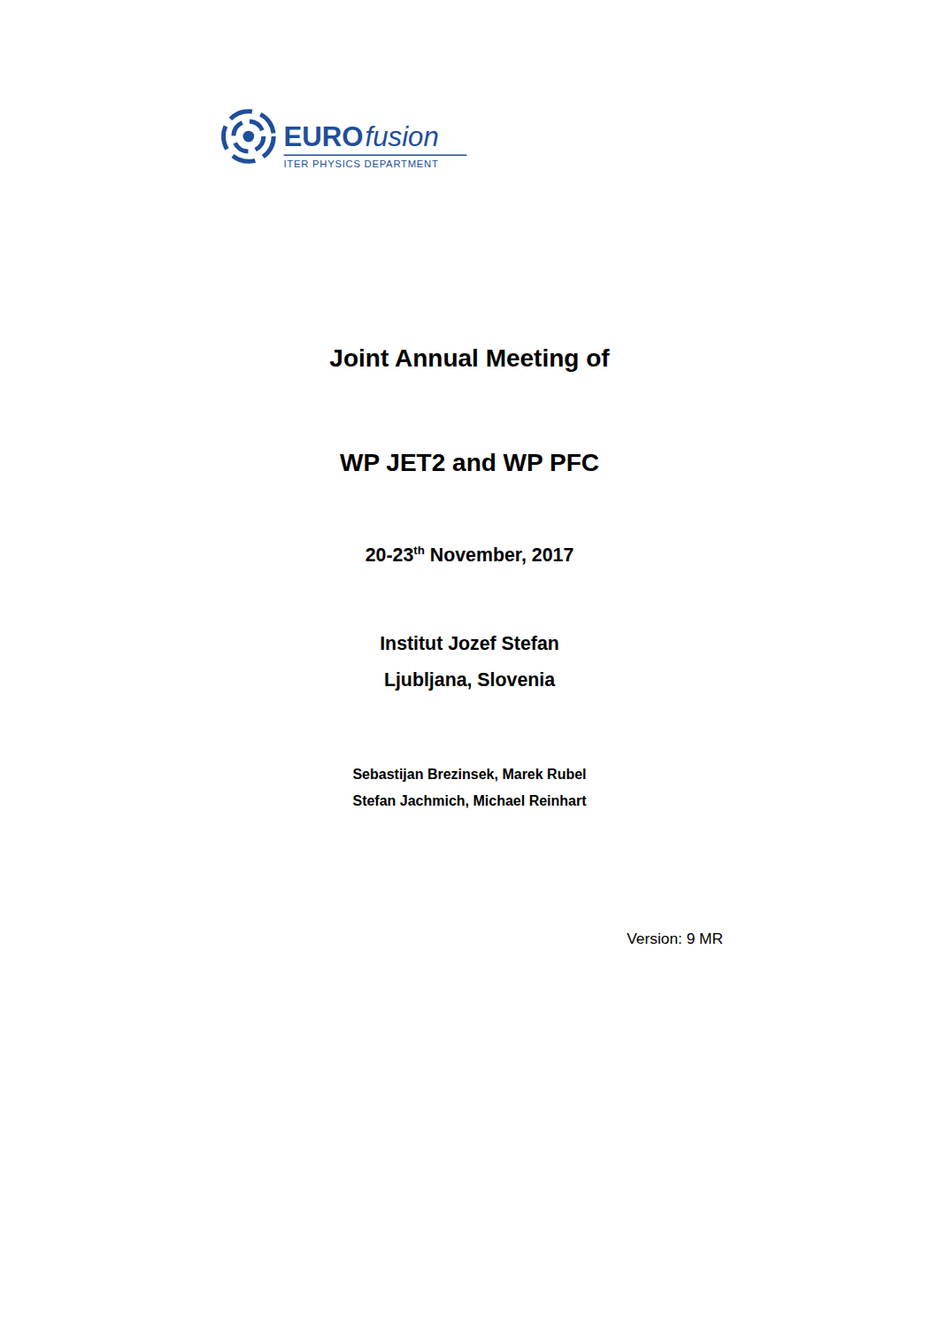EURO fusion ITER PHYSICS DEPARTMENT
Joint Annual Meeting of
WP JET2 and WP PFC
20-23th November, 2017
Institut Jozef Stefan
Ljubljana, Slovenia
Sebastijan Brezinsek, Marek Rubel
Stefan Jachmich, Michael Reinhart
Version: 9 MR